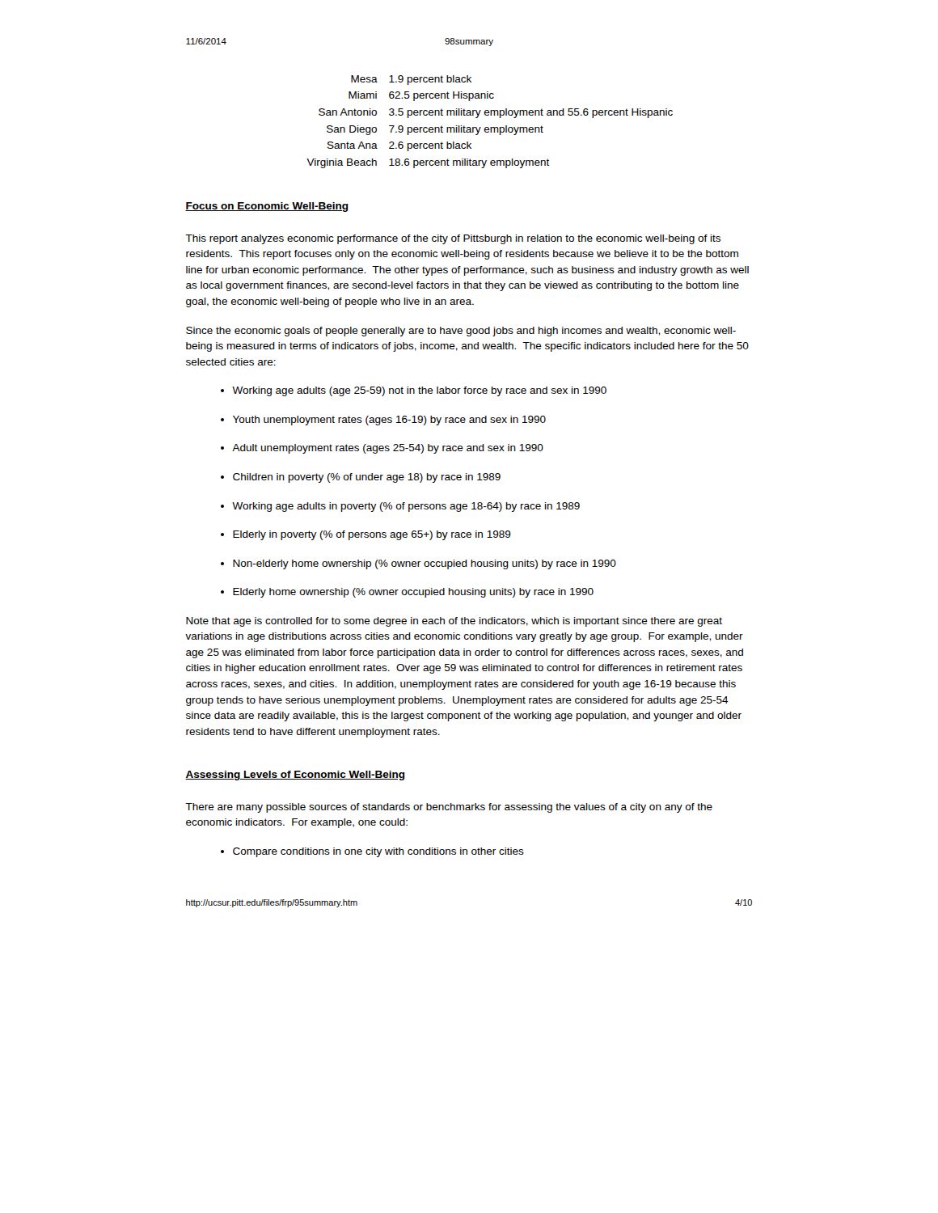11/6/2014
98summary
| Mesa | 1.9 percent black |
| Miami | 62.5 percent Hispanic |
| San Antonio | 3.5 percent military employment and 55.6 percent Hispanic |
| San Diego | 7.9 percent military employment |
| Santa Ana | 2.6 percent black |
| Virginia Beach | 18.6 percent military employment |
Focus on Economic Well-Being
This report analyzes economic performance of the city of Pittsburgh in relation to the economic well-being of its residents. This report focuses only on the economic well-being of residents because we believe it to be the bottom line for urban economic performance. The other types of performance, such as business and industry growth as well as local government finances, are second-level factors in that they can be viewed as contributing to the bottom line goal, the economic well-being of people who live in an area.
Since the economic goals of people generally are to have good jobs and high incomes and wealth, economic well-being is measured in terms of indicators of jobs, income, and wealth. The specific indicators included here for the 50 selected cities are:
Working age adults (age 25-59) not in the labor force by race and sex in 1990
Youth unemployment rates (ages 16-19) by race and sex in 1990
Adult unemployment rates (ages 25-54) by race and sex in 1990
Children in poverty (% of under age 18) by race in 1989
Working age adults in poverty (% of persons age 18-64) by race in 1989
Elderly in poverty (% of persons age 65+) by race in 1989
Non-elderly home ownership (% owner occupied housing units) by race in 1990
Elderly home ownership (% owner occupied housing units) by race in 1990
Note that age is controlled for to some degree in each of the indicators, which is important since there are great variations in age distributions across cities and economic conditions vary greatly by age group. For example, under age 25 was eliminated from labor force participation data in order to control for differences across races, sexes, and cities in higher education enrollment rates. Over age 59 was eliminated to control for differences in retirement rates across races, sexes, and cities. In addition, unemployment rates are considered for youth age 16-19 because this group tends to have serious unemployment problems. Unemployment rates are considered for adults age 25-54 since data are readily available, this is the largest component of the working age population, and younger and older residents tend to have different unemployment rates.
Assessing Levels of Economic Well-Being
There are many possible sources of standards or benchmarks for assessing the values of a city on any of the economic indicators. For example, one could:
Compare conditions in one city with conditions in other cities
http://ucsur.pitt.edu/files/frp/95summary.htm
4/10